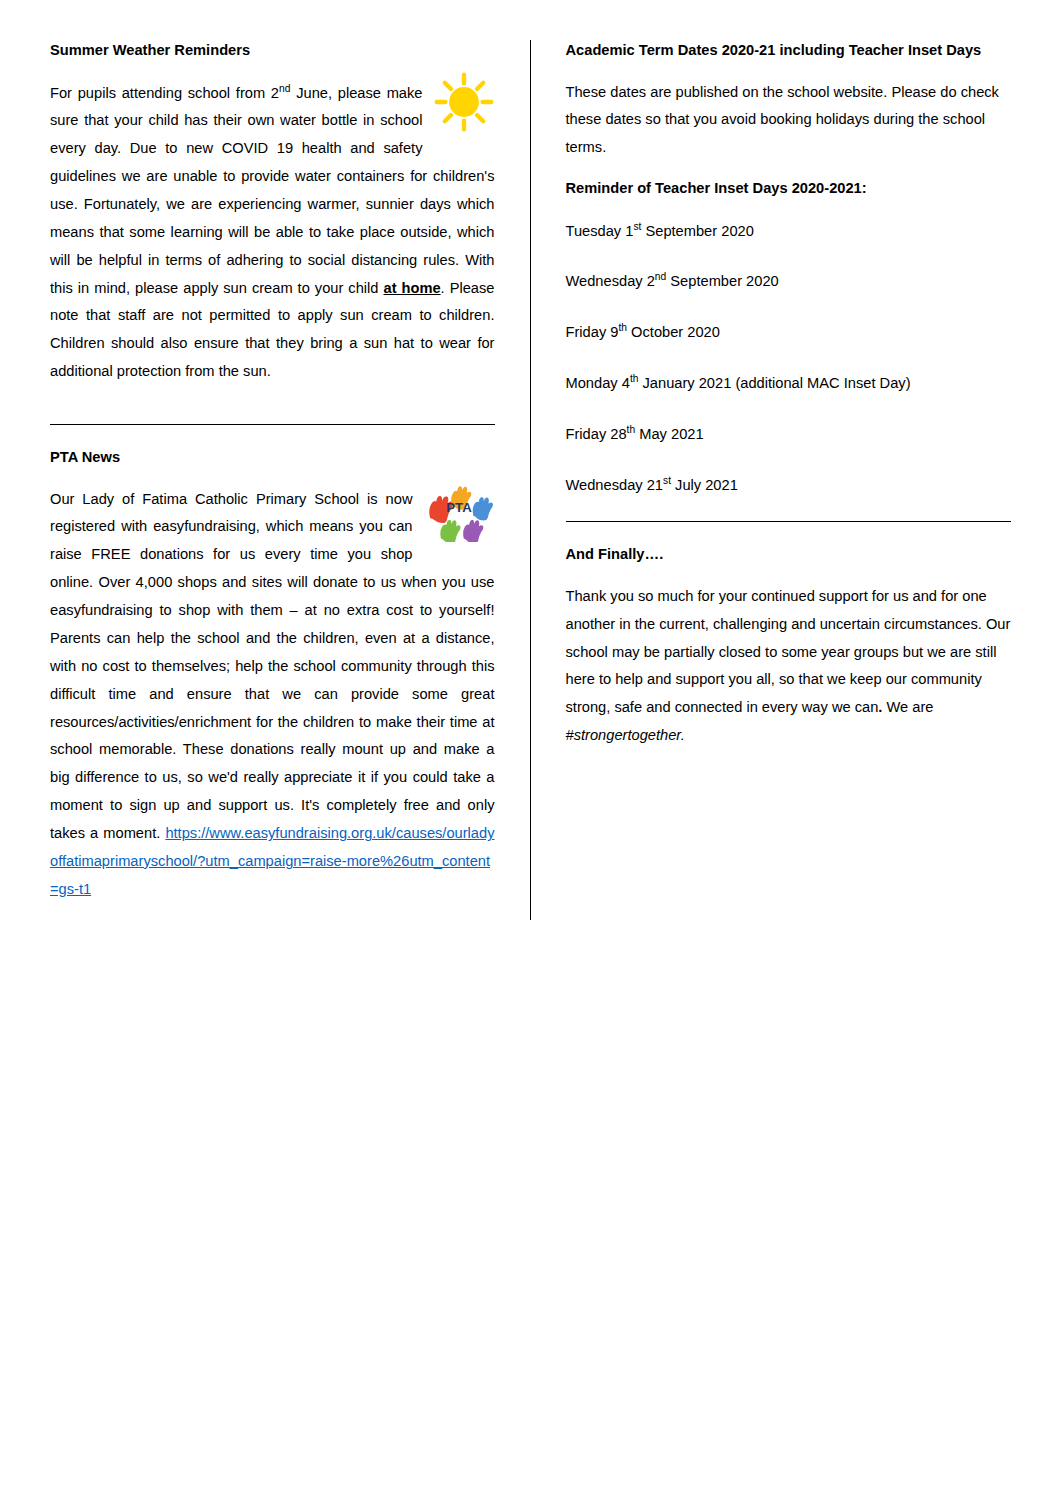Summer Weather Reminders
For pupils attending school from 2nd June, please make sure that your child has their own water bottle in school every day. Due to new COVID 19 health and safety guidelines we are unable to provide water containers for children's use. Fortunately, we are experiencing warmer, sunnier days which means that some learning will be able to take place outside, which will be helpful in terms of adhering to social distancing rules. With this in mind, please apply sun cream to your child at home. Please note that staff are not permitted to apply sun cream to children. Children should also ensure that they bring a sun hat to wear for additional protection from the sun.
PTA News
PTA
Our Lady of Fatima Catholic Primary School is now registered with easyfundraising, which means you can raise FREE donations for us every time you shop online. Over 4,000 shops and sites will donate to us when you use easyfundraising to shop with them – at no extra cost to yourself! Parents can help the school and the children, even at a distance, with no cost to themselves; help the school community through this difficult time and ensure that we can provide some great resources/activities/enrichment for the children to make their time at school memorable. These donations really mount up and make a big difference to us, so we'd really appreciate it if you could take a moment to sign up and support us. It's completely free and only takes a moment. https://www.easyfundraising.org.uk/causes/ourladyoffatimaprimaryschool/?utm_campaign=raise-more%26utm_content=gs-t1
Academic Term Dates 2020-21 including Teacher Inset Days
These dates are published on the school website. Please do check these dates so that you avoid booking holidays during the school terms.
Reminder of Teacher Inset Days 2020-2021:
Tuesday 1st September 2020
Wednesday 2nd September 2020
Friday 9th October 2020
Monday 4th January 2021 (additional MAC Inset Day)
Friday 28th May 2021
Wednesday 21st July 2021
And Finally….
Thank you so much for your continued support for us and for one another in the current, challenging and uncertain circumstances. Our school may be partially closed to some year groups but we are still here to help and support you all, so that we keep our community strong, safe and connected in every way we can. We are #strongertogether.